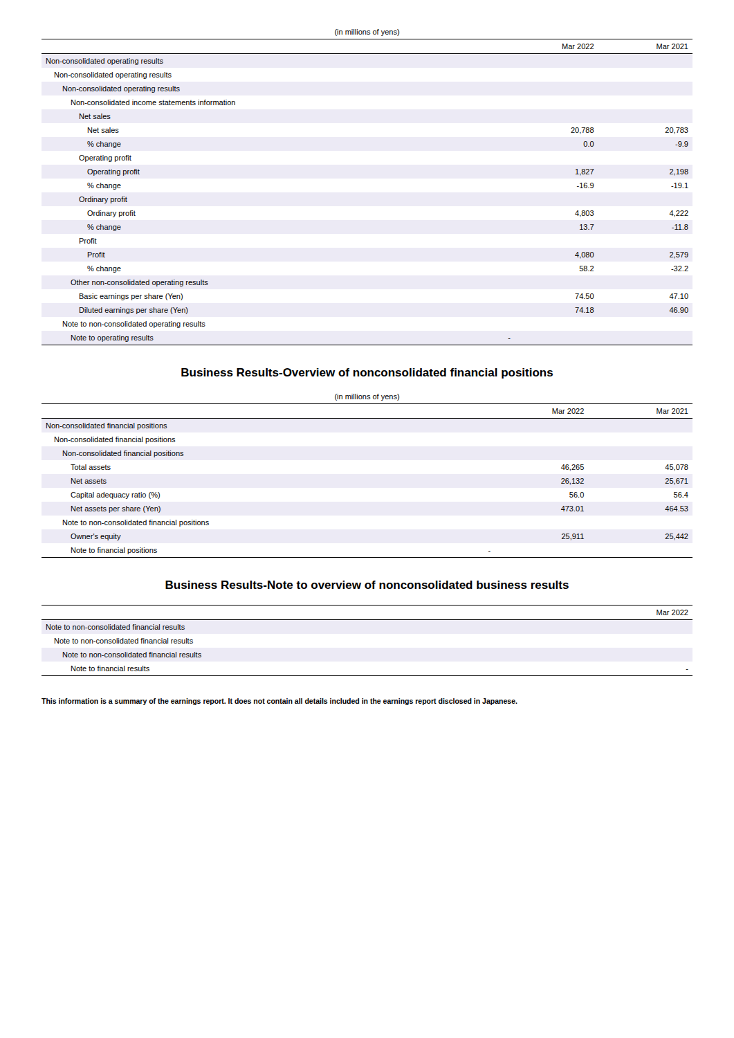(in millions of yens)
| | Mar 2022 | Mar 2021 |
| --- | --- | --- |
| Non-consolidated operating results | | |
| Non-consolidated operating results | | |
| Non-consolidated operating results | | |
| Non-consolidated income statements information | | |
| Net sales | | |
| Net sales | 20,788 | 20,783 |
| % change | 0.0 | -9.9 |
| Operating profit | | |
| Operating profit | 1,827 | 2,198 |
| % change | -16.9 | -19.1 |
| Ordinary profit | | |
| Ordinary profit | 4,803 | 4,222 |
| % change | 13.7 | -11.8 |
| Profit | | |
| Profit | 4,080 | 2,579 |
| % change | 58.2 | -32.2 |
| Other non-consolidated operating results | | |
| Basic earnings per share (Yen) | 74.50 | 47.10 |
| Diluted earnings per share (Yen) | 74.18 | 46.90 |
| Note to non-consolidated operating results | | |
| Note to operating results | - | |
Business Results-Overview of nonconsolidated financial positions
(in millions of yens)
| | Mar 2022 | Mar 2021 |
| --- | --- | --- |
| Non-consolidated financial positions | | |
| Non-consolidated financial positions | | |
| Non-consolidated financial positions | | |
| Total assets | 46,265 | 45,078 |
| Net assets | 26,132 | 25,671 |
| Capital adequacy ratio (%) | 56.0 | 56.4 |
| Net assets per share (Yen) | 473.01 | 464.53 |
| Note to non-consolidated financial positions | | |
| Owner's equity | 25,911 | 25,442 |
| Note to financial positions | - | |
Business Results-Note to overview of nonconsolidated business results
| | Mar 2022 |
| --- | --- |
| Note to non-consolidated financial results | |
| Note to non-consolidated financial results | |
| Note to non-consolidated financial results | |
| Note to financial results | - |
This information is a summary of the earnings report. It does not contain all details included in the earnings report disclosed in Japanese.